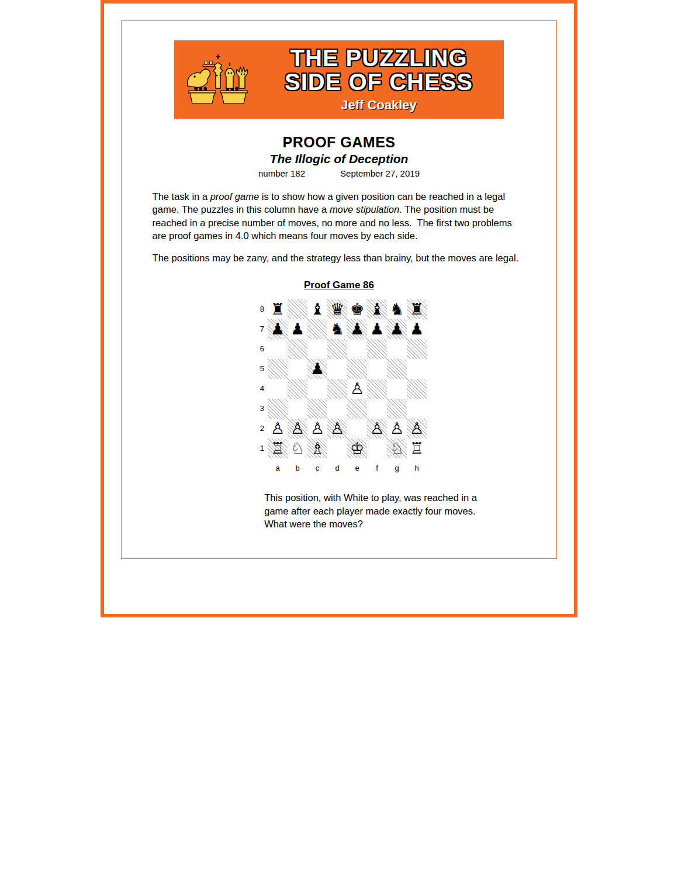The Puzzling
Side of Chess
Jeff Coakley
PROOF GAMES
The Illogic of Deception
number 182 September 27, 2019
The task in a proof game is to show how a given position can be reached in a legal game. The puzzles in this column have a move stipulation. The position must be reached in a precise number of moves, no more and no less. The first two problems are proof games in 4.0 which means four moves by each side.
The positions may be zany, and the strategy less than brainy, but the moves are legal.
Proof Game 86
| 8 | ♜ | | ♝ | ♛ | ♚ | ♝ | ♞ | ♜ |
| 7 | ♟ | ♟ | | ♞ | ♟ | ♟ | ♟ | ♟ |
| 6 | | | | | | | | |
| 5 | | | ♟ | | | | | |
| 4 | | | | | ♙ | | | |
| 3 | | | | | | | | |
| 2 | ♙ | ♙ | ♙ | ♙ | | ♙ | ♙ | ♙ |
| 1 | ♖ | ♘ | ♗ | | ♔ | | ♘ | ♖ |
| | a | b | c | d | e | f | g | h |
This position, with White to play, was reached in a game after each player made exactly four moves. What were the moves?